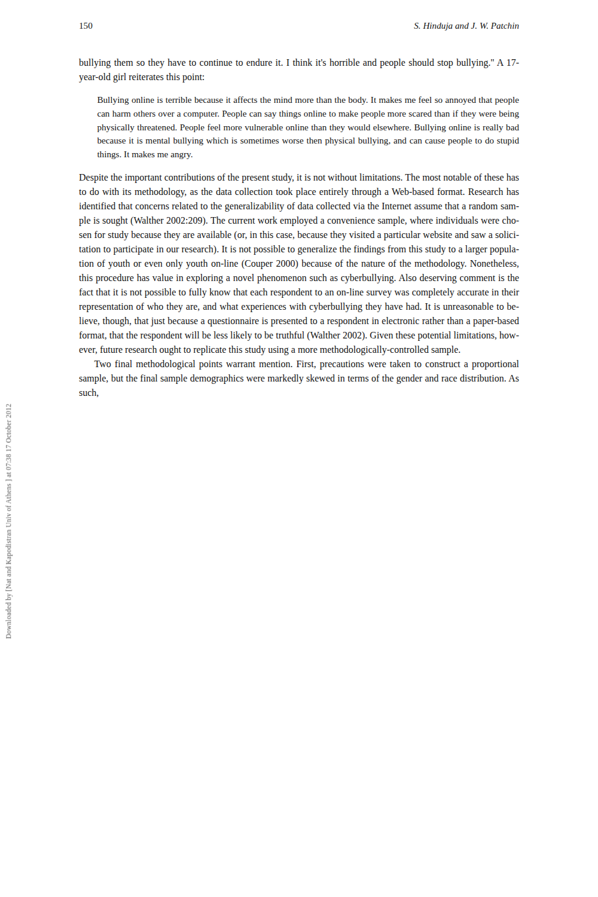Downloaded by [Nat and Kapodistran Univ of Athens ] at 07:38 17 October 2012
150 S. Hinduja and J. W. Patchin
bullying them so they have to continue to endure it. I think it's horrible and people should stop bullying.'' A 17-year-old girl reiterates this point:
Bullying online is terrible because it affects the mind more than the body. It makes me feel so annoyed that people can harm others over a computer. People can say things online to make people more scared than if they were being physically threatened. People feel more vulnerable online than they would elsewhere. Bullying online is really bad because it is mental bullying which is sometimes worse then physical bullying, and can cause people to do stupid things. It makes me angry.
Despite the important contributions of the present study, it is not without limitations. The most notable of these has to do with its methodology, as the data collection took place entirely through a Web-based format. Research has identified that concerns related to the generalizability of data collected via the Internet assume that a random sample is sought (Walther 2002:209). The current work employed a convenience sample, where individuals were chosen for study because they are available (or, in this case, because they visited a particular website and saw a solicitation to participate in our research). It is not possible to generalize the findings from this study to a larger population of youth or even only youth on-line (Couper 2000) because of the nature of the methodology. Nonetheless, this procedure has value in exploring a novel phenomenon such as cyberbullying. Also deserving comment is the fact that it is not possible to fully know that each respondent to an on-line survey was completely accurate in their representation of who they are, and what experiences with cyberbullying they have had. It is unreasonable to believe, though, that just because a questionnaire is presented to a respondent in electronic rather than a paper-based format, that the respondent will be less likely to be truthful (Walther 2002). Given these potential limitations, however, future research ought to replicate this study using a more methodologically-controlled sample.
Two final methodological points warrant mention. First, precautions were taken to construct a proportional sample, but the final sample demographics were markedly skewed in terms of the gender and race distribution. As such,